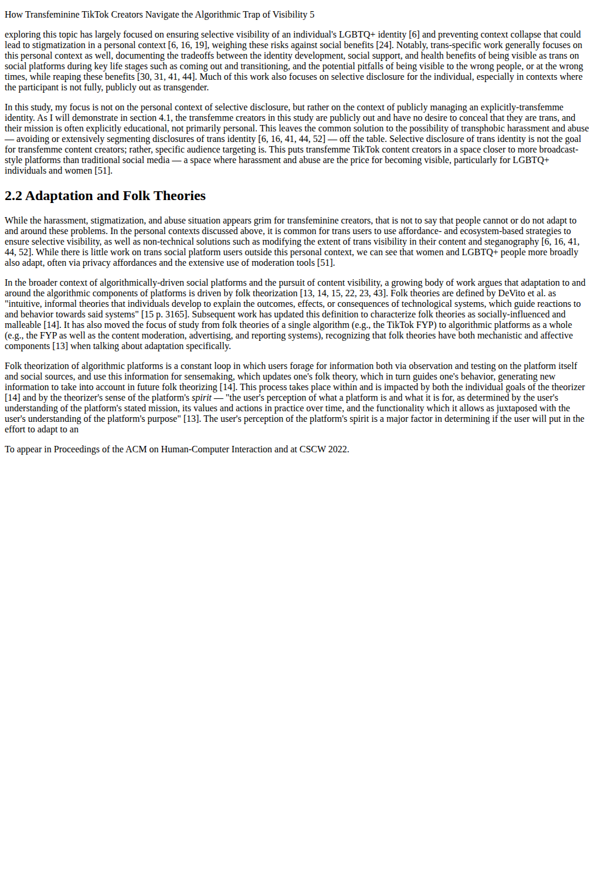How Transfeminine TikTok Creators Navigate the Algorithmic Trap of Visibility 5
exploring this topic has largely focused on ensuring selective visibility of an individual's LGBTQ+ identity [6] and preventing context collapse that could lead to stigmatization in a personal context [6, 16, 19], weighing these risks against social benefits [24]. Notably, trans-specific work generally focuses on this personal context as well, documenting the tradeoffs between the identity development, social support, and health benefits of being visible as trans on social platforms during key life stages such as coming out and transitioning, and the potential pitfalls of being visible to the wrong people, or at the wrong times, while reaping these benefits [30, 31, 41, 44]. Much of this work also focuses on selective disclosure for the individual, especially in contexts where the participant is not fully, publicly out as transgender.
In this study, my focus is not on the personal context of selective disclosure, but rather on the context of publicly managing an explicitly-transfemme identity. As I will demonstrate in section 4.1, the transfemme creators in this study are publicly out and have no desire to conceal that they are trans, and their mission is often explicitly educational, not primarily personal. This leaves the common solution to the possibility of transphobic harassment and abuse — avoiding or extensively segmenting disclosures of trans identity [6, 16, 41, 44, 52] — off the table. Selective disclosure of trans identity is not the goal for transfemme content creators; rather, specific audience targeting is. This puts transfemme TikTok content creators in a space closer to more broadcast-style platforms than traditional social media — a space where harassment and abuse are the price for becoming visible, particularly for LGBTQ+ individuals and women [51].
2.2 Adaptation and Folk Theories
While the harassment, stigmatization, and abuse situation appears grim for transfeminine creators, that is not to say that people cannot or do not adapt to and around these problems. In the personal contexts discussed above, it is common for trans users to use affordance- and ecosystem-based strategies to ensure selective visibility, as well as non-technical solutions such as modifying the extent of trans visibility in their content and steganography [6, 16, 41, 44, 52]. While there is little work on trans social platform users outside this personal context, we can see that women and LGBTQ+ people more broadly also adapt, often via privacy affordances and the extensive use of moderation tools [51].
In the broader context of algorithmically-driven social platforms and the pursuit of content visibility, a growing body of work argues that adaptation to and around the algorithmic components of platforms is driven by folk theorization [13, 14, 15, 22, 23, 43]. Folk theories are defined by DeVito et al. as "intuitive, informal theories that individuals develop to explain the outcomes, effects, or consequences of technological systems, which guide reactions to and behavior towards said systems" [15 p. 3165]. Subsequent work has updated this definition to characterize folk theories as socially-influenced and malleable [14]. It has also moved the focus of study from folk theories of a single algorithm (e.g., the TikTok FYP) to algorithmic platforms as a whole (e.g., the FYP as well as the content moderation, advertising, and reporting systems), recognizing that folk theories have both mechanistic and affective components [13] when talking about adaptation specifically.
Folk theorization of algorithmic platforms is a constant loop in which users forage for information both via observation and testing on the platform itself and social sources, and use this information for sensemaking, which updates one's folk theory, which in turn guides one's behavior, generating new information to take into account in future folk theorizing [14]. This process takes place within and is impacted by both the individual goals of the theorizer [14] and by the theorizer's sense of the platform's spirit — "the user's perception of what a platform is and what it is for, as determined by the user's understanding of the platform's stated mission, its values and actions in practice over time, and the functionality which it allows as juxtaposed with the user's understanding of the platform's purpose" [13]. The user's perception of the platform's spirit is a major factor in determining if the user will put in the effort to adapt to an
To appear in Proceedings of the ACM on Human-Computer Interaction and at CSCW 2022.